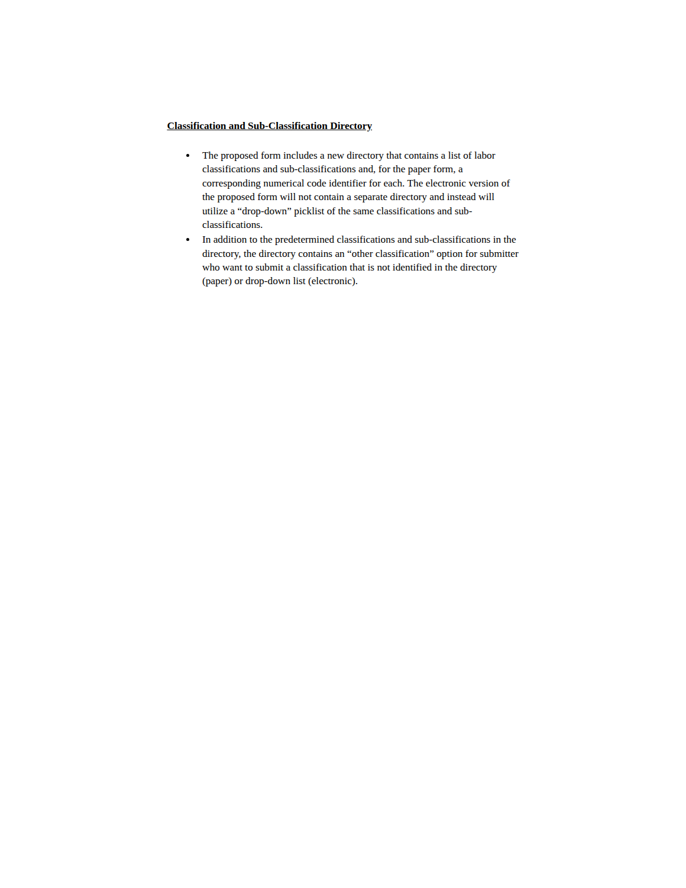Classification and Sub-Classification Directory
The proposed form includes a new directory that contains a list of labor classifications and sub-classifications and, for the paper form, a corresponding numerical code identifier for each. The electronic version of the proposed form will not contain a separate directory and instead will utilize a “drop-down” picklist of the same classifications and sub-classifications.
In addition to the predetermined classifications and sub-classifications in the directory, the directory contains an “other classification” option for submitter who want to submit a classification that is not identified in the directory (paper) or drop-down list (electronic).